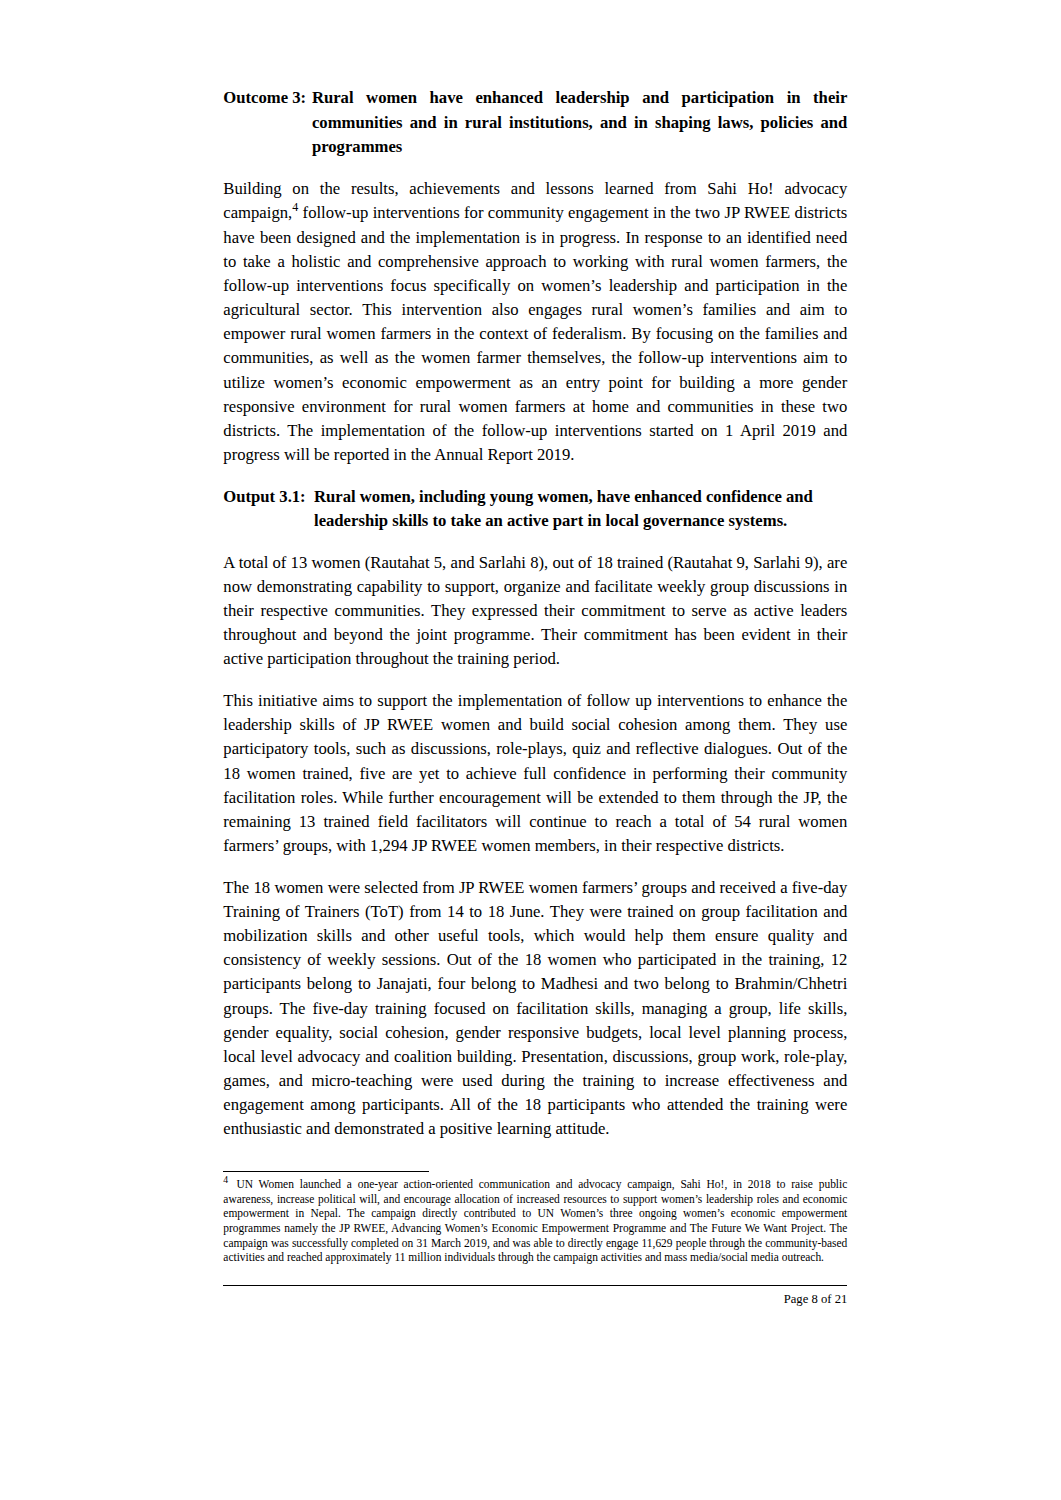Outcome 3: Rural women have enhanced leadership and participation in their communities and in rural institutions, and in shaping laws, policies and programmes
Building on the results, achievements and lessons learned from Sahi Ho! advocacy campaign,4 follow-up interventions for community engagement in the two JP RWEE districts have been designed and the implementation is in progress. In response to an identified need to take a holistic and comprehensive approach to working with rural women farmers, the follow-up interventions focus specifically on women’s leadership and participation in the agricultural sector. This intervention also engages rural women’s families and aim to empower rural women farmers in the context of federalism. By focusing on the families and communities, as well as the women farmer themselves, the follow-up interventions aim to utilize women’s economic empowerment as an entry point for building a more gender responsive environment for rural women farmers at home and communities in these two districts. The implementation of the follow-up interventions started on 1 April 2019 and progress will be reported in the Annual Report 2019.
Output 3.1: Rural women, including young women, have enhanced confidence and leadership skills to take an active part in local governance systems.
A total of 13 women (Rautahat 5, and Sarlahi 8), out of 18 trained (Rautahat 9, Sarlahi 9), are now demonstrating capability to support, organize and facilitate weekly group discussions in their respective communities. They expressed their commitment to serve as active leaders throughout and beyond the joint programme. Their commitment has been evident in their active participation throughout the training period.
This initiative aims to support the implementation of follow up interventions to enhance the leadership skills of JP RWEE women and build social cohesion among them. They use participatory tools, such as discussions, role-plays, quiz and reflective dialogues. Out of the 18 women trained, five are yet to achieve full confidence in performing their community facilitation roles. While further encouragement will be extended to them through the JP, the remaining 13 trained field facilitators will continue to reach a total of 54 rural women farmers’ groups, with 1,294 JP RWEE women members, in their respective districts.
The 18 women were selected from JP RWEE women farmers’ groups and received a five-day Training of Trainers (ToT) from 14 to 18 June. They were trained on group facilitation and mobilization skills and other useful tools, which would help them ensure quality and consistency of weekly sessions. Out of the 18 women who participated in the training, 12 participants belong to Janajati, four belong to Madhesi and two belong to Brahmin/Chhetri groups. The five-day training focused on facilitation skills, managing a group, life skills, gender equality, social cohesion, gender responsive budgets, local level planning process, local level advocacy and coalition building. Presentation, discussions, group work, role-play, games, and micro-teaching were used during the training to increase effectiveness and engagement among participants. All of the 18 participants who attended the training were enthusiastic and demonstrated a positive learning attitude.
4 UN Women launched a one-year action-oriented communication and advocacy campaign, Sahi Ho!, in 2018 to raise public awareness, increase political will, and encourage allocation of increased resources to support women’s leadership roles and economic empowerment in Nepal. The campaign directly contributed to UN Women’s three ongoing women’s economic empowerment programmes namely the JP RWEE, Advancing Women’s Economic Empowerment Programme and The Future We Want Project. The campaign was successfully completed on 31 March 2019, and was able to directly engage 11,629 people through the community-based activities and reached approximately 11 million individuals through the campaign activities and mass media/social media outreach.
Page 8 of 21